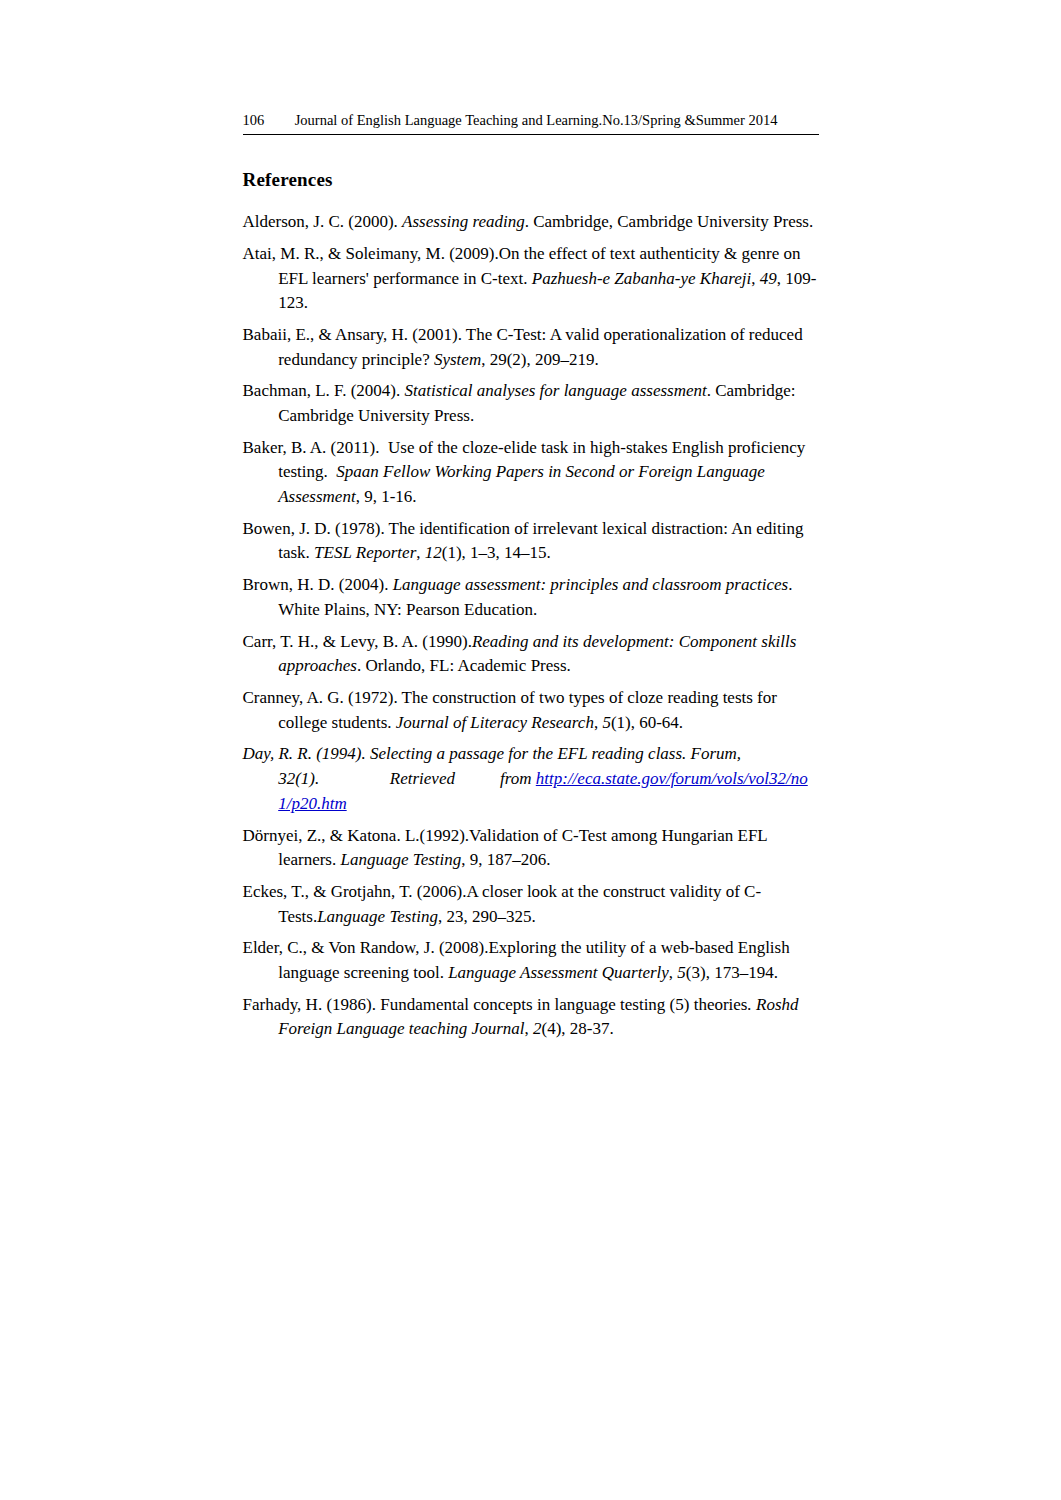106 Journal of English Language Teaching and Learning.No.13/Spring &Summer 2014
References
Alderson, J. C. (2000). Assessing reading. Cambridge, Cambridge University Press.
Atai, M. R., & Soleimany, M. (2009).On the effect of text authenticity & genre on EFL learners' performance in C-text. Pazhuesh-e Zabanha-ye Khareji, 49, 109-123.
Babaii, E., & Ansary, H. (2001). The C-Test: A valid operationalization of reduced redundancy principle? System, 29(2), 209–219.
Bachman, L. F. (2004). Statistical analyses for language assessment. Cambridge: Cambridge University Press.
Baker, B. A. (2011). Use of the cloze-elide task in high-stakes English proficiency testing. Spaan Fellow Working Papers in Second or Foreign Language Assessment, 9, 1-16.
Bowen, J. D. (1978). The identification of irrelevant lexical distraction: An editing task. TESL Reporter, 12(1), 1–3, 14–15.
Brown, H. D. (2004). Language assessment: principles and classroom practices. White Plains, NY: Pearson Education.
Carr, T. H., & Levy, B. A. (1990).Reading and its development: Component skills approaches. Orlando, FL: Academic Press.
Cranney, A. G. (1972). The construction of two types of cloze reading tests for college students. Journal of Literacy Research, 5(1), 60-64.
Day, R. R. (1994). Selecting a passage for the EFL reading class. Forum, 32(1). Retrieved from http://eca.state.gov/forum/vols/vol32/no1/p20.htm
Dörnyei, Z., & Katona. L.(1992).Validation of C-Test among Hungarian EFL learners. Language Testing, 9, 187–206.
Eckes, T., & Grotjahn, T. (2006).A closer look at the construct validity of C-Tests.Language Testing, 23, 290–325.
Elder, C., & Von Randow, J. (2008).Exploring the utility of a web-based English language screening tool. Language Assessment Quarterly, 5(3), 173–194.
Farhady, H. (1986). Fundamental concepts in language testing (5) theories. Roshd Foreign Language teaching Journal, 2(4), 28-37.